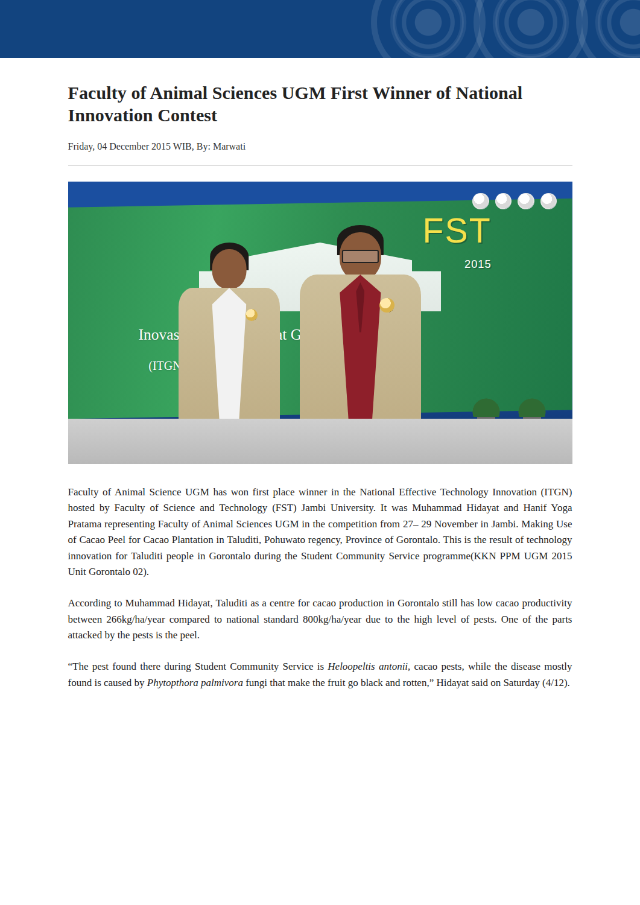Faculty of Animal Sciences UGM First Winner of National Innovation Contest
Friday, 04 December 2015 WIB, By: Marwati
Inovasi Teknologi Tepat Guna Nasional (ITGN) FST2015
Faculty of Animal Science UGM has won first place winner in the National Effective Technology Innovation (ITGN) hosted by Faculty of Science and Technology (FST) Jambi University. It was Muhammad Hidayat and Hanif Yoga Pratama representing Faculty of Animal Sciences UGM in the competition from 27– 29 November in Jambi. Making Use of Cacao Peel for Cacao Plantation in Taluditi, Pohuwato regency, Province of Gorontalo. This is the result of technology innovation for Taluditi people in Gorontalo during the Student Community Service programme(KKN PPM UGM 2015 Unit Gorontalo 02).
According to Muhammad Hidayat, Taluditi as a centre for cacao production in Gorontalo still has low cacao productivity between 266kg/ha/year compared to national standard 800kg/ha/year due to the high level of pests. One of the parts attacked by the pests is the peel.
“The pest found there during Student Community Service is Heloopeltis antonii, cacao pests, while the disease mostly found is caused by Phytopthora palmivora fungi that make the fruit go black and rotten,” Hidayat said on Saturday (4/12).